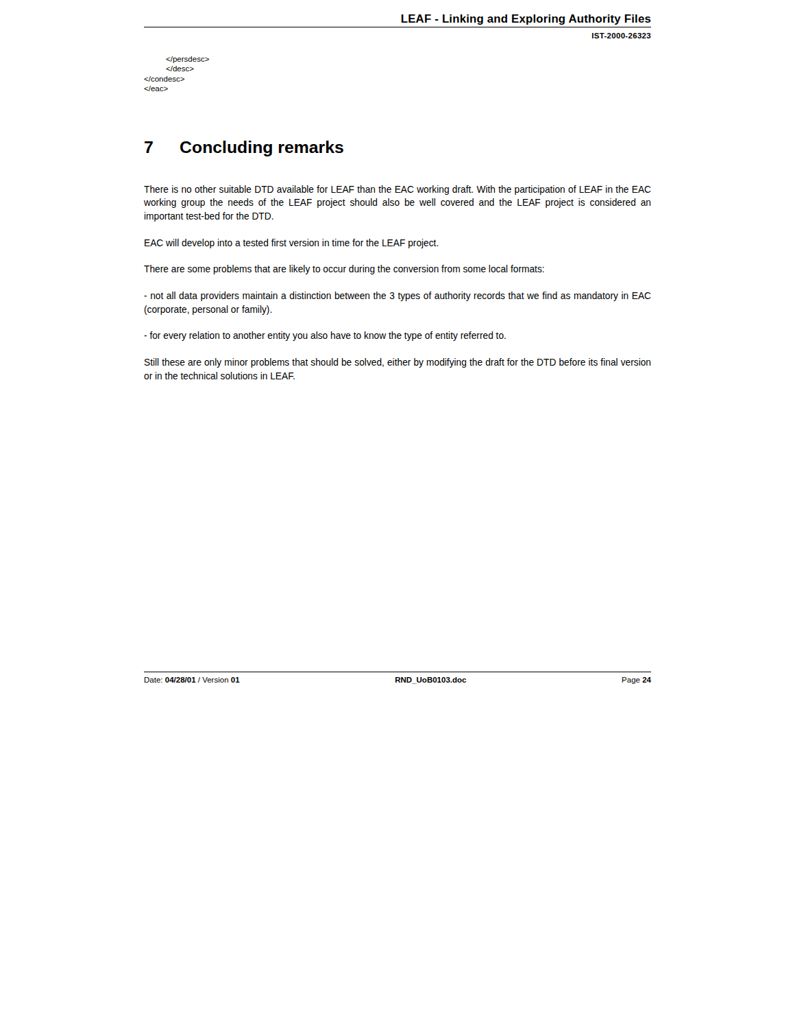LEAF - Linking and Exploring Authority Files
IST-2000-26323
          </persdesc>
          </desc>
</condesc>
</eac>
7 Concluding remarks
There is no other suitable DTD available for LEAF than the EAC working draft. With the participation of LEAF in the EAC working group the needs of the LEAF project should also be well covered and the LEAF project is considered an important test-bed for the DTD.
EAC will develop into a tested first version in time for the LEAF project.
There are some problems that are likely to occur during the conversion from some local formats:
- not all data providers maintain a distinction between the 3 types of authority records that we find as mandatory in EAC (corporate, personal or family).
- for every relation to another entity you also have to know the type of entity referred to.
Still these are only minor problems that should be solved, either by modifying the draft for the DTD before its final version or in the technical solutions in LEAF.
Date: 04/28/01 / Version 01
RND_UoB0103.doc
Page 24